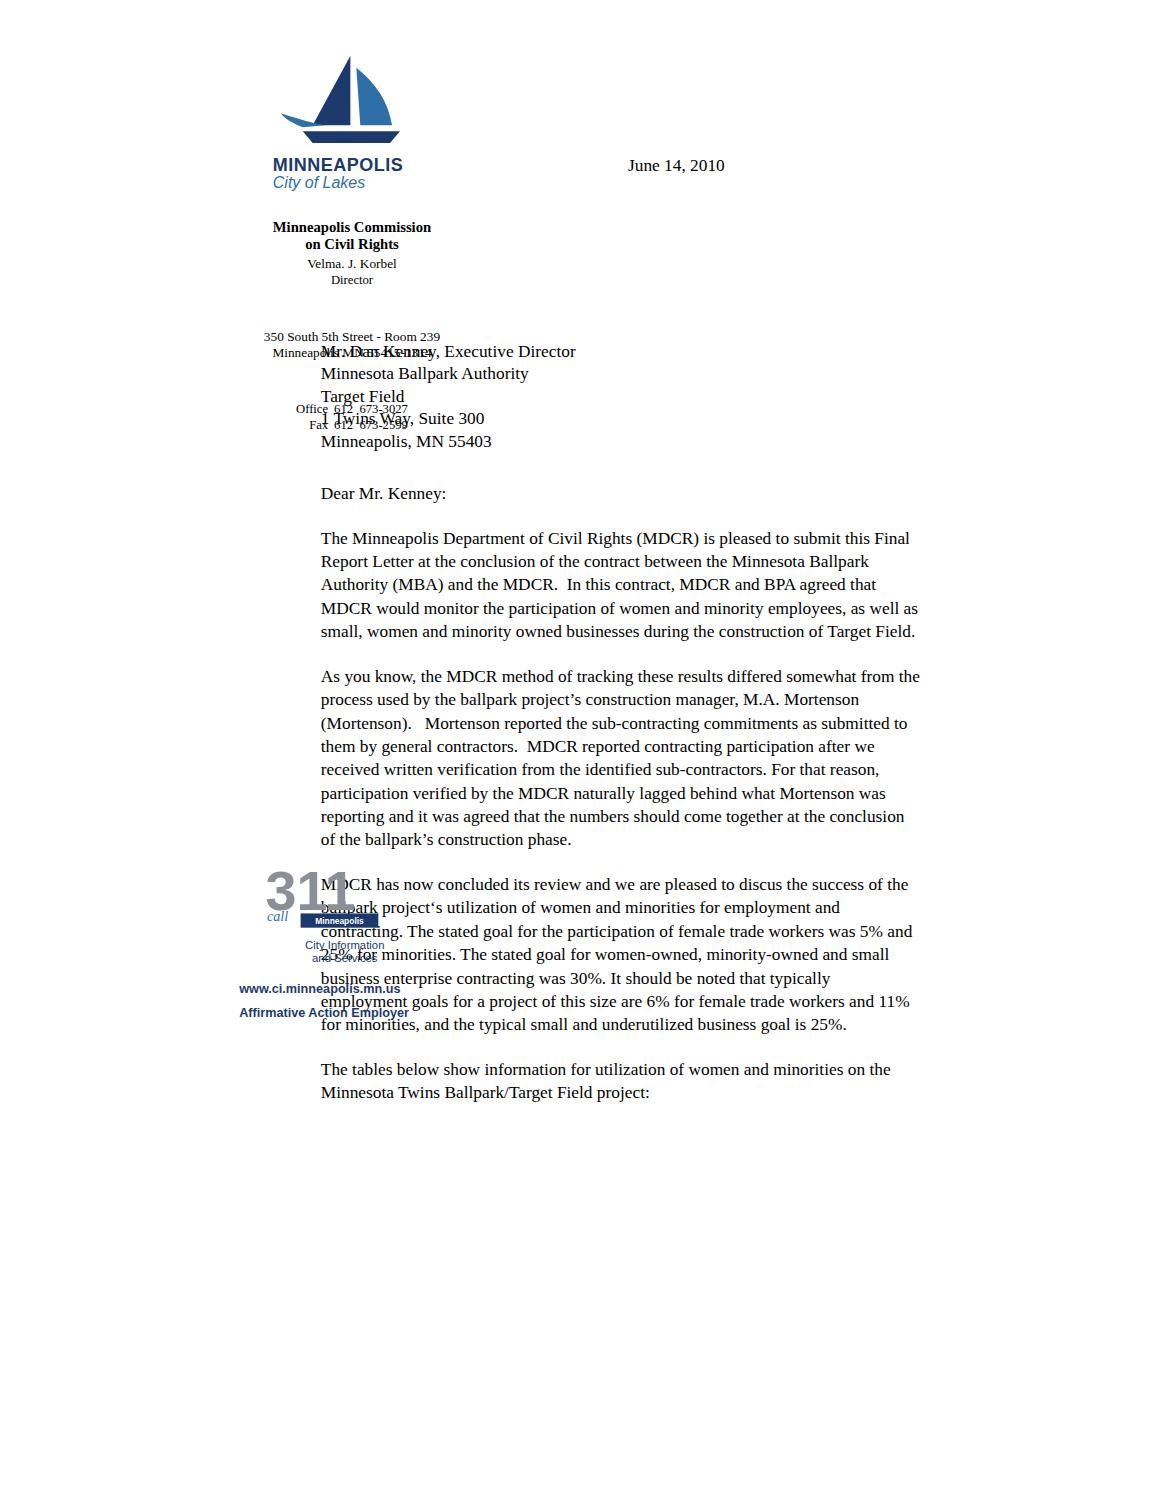MINNEAPOLIS
City of Lakes
June 14, 2010
Minneapolis Commission
on Civil Rights
Velma. J. Korbel
Director
350 South 5th Street - Room 239
Minneapolis MN 55415-1314
| Office | 612 673-3027 |
| Fax | 612 673-2599 |
Mr. Dan Kenney, Executive Director
Minnesota Ballpark Authority
Target Field
1 Twins Way, Suite 300
Minneapolis, MN 55403
Dear Mr. Kenney:
The Minneapolis Department of Civil Rights (MDCR) is pleased to submit this Final Report Letter at the conclusion of the contract between the Minnesota Ballpark Authority (MBA) and the MDCR. In this contract, MDCR and BPA agreed that MDCR would monitor the participation of women and minority employees, as well as small, women and minority owned businesses during the construction of Target Field.
As you know, the MDCR method of tracking these results differed somewhat from the process used by the ballpark project’s construction manager, M.A. Mortenson (Mortenson). Mortenson reported the sub-contracting commitments as submitted to them by general contractors. MDCR reported contracting participation after we received written verification from the identified sub-contractors. For that reason, participation verified by the MDCR naturally lagged behind what Mortenson was reporting and it was agreed that the numbers should come together at the conclusion of the ballpark’s construction phase.
MDCR has now concluded its review and we are pleased to discus the success of the ballpark project‘s utilization of women and minorities for employment and contracting. The stated goal for the participation of female trade workers was 5% and 25% for minorities. The stated goal for women-owned, minority-owned and small business enterprise contracting was 30%. It should be noted that typically employment goals for a project of this size are 6% for female trade workers and 11% for minorities, and the typical small and underutilized business goal is 25%.
The tables below show information for utilization of women and minorities on the Minnesota Twins Ballpark/Target Field project:
311 call Minneapolis
City Information
and Services
www.ci.minneapolis.mn.us
Affirmative Action Employer